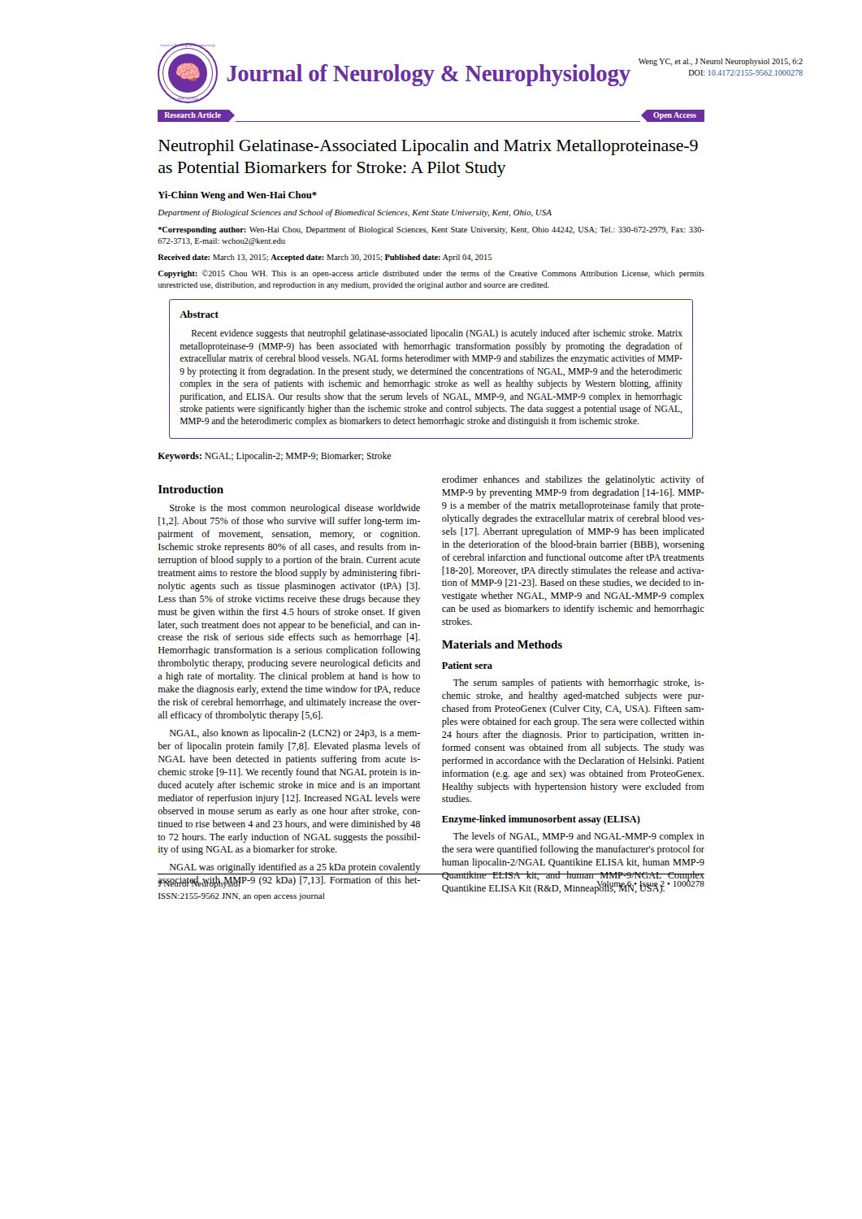Journal of Neurology & Neurophysiology
🧠
ISSN: 2155-9562
Journal of Neurology & Neurophysiology
Weng YC, et al., J Neurol Neurophysiol 2015, 6:2
DOI: 10.4172/2155-9562.1000278
Research Article
Open Access
Neutrophil Gelatinase-Associated Lipocalin and Matrix Metalloproteinase-9 as Potential Biomarkers for Stroke: A Pilot Study
Yi-Chinn Weng and Wen-Hai Chou*
Department of Biological Sciences and School of Biomedical Sciences, Kent State University, Kent, Ohio, USA
*Corresponding author: Wen-Hai Chou, Department of Biological Sciences, Kent State University, Kent, Ohio 44242, USA; Tel.: 330-672-2979, Fax: 330-672-3713, E-mail: wchou2@kent.edu
Received date: March 13, 2015; Accepted date: March 30, 2015; Published date: April 04, 2015
Copyright: ©2015 Chou WH. This is an open-access article distributed under the terms of the Creative Commons Attribution License, which permits unrestricted use, distribution, and reproduction in any medium, provided the original author and source are credited.
Abstract
Recent evidence suggests that neutrophil gelatinase-associated lipocalin (NGAL) is acutely induced after ischemic stroke. Matrix metalloproteinase-9 (MMP-9) has been associated with hemorrhagic transformation possibly by promoting the degradation of extracellular matrix of cerebral blood vessels. NGAL forms heterodimer with MMP-9 and stabilizes the enzymatic activities of MMP-9 by protecting it from degradation. In the present study, we determined the concentrations of NGAL, MMP-9 and the heterodimeric complex in the sera of patients with ischemic and hemorrhagic stroke as well as healthy subjects by Western blotting, affinity purification, and ELISA. Our results show that the serum levels of NGAL, MMP-9, and NGAL-MMP-9 complex in hemorrhagic stroke patients were significantly higher than the ischemic stroke and control subjects. The data suggest a potential usage of NGAL, MMP-9 and the heterodimeric complex as biomarkers to detect hemorrhagic stroke and distinguish it from ischemic stroke.
Keywords: NGAL; Lipocalin-2; MMP-9; Biomarker; Stroke
Introduction
Stroke is the most common neurological disease worldwide [1,2]. About 75% of those who survive will suffer long-term impairment of movement, sensation, memory, or cognition. Ischemic stroke represents 80% of all cases, and results from interruption of blood supply to a portion of the brain. Current acute treatment aims to restore the blood supply by administering fibrinolytic agents such as tissue plasminogen activator (tPA) [3]. Less than 5% of stroke victims receive these drugs because they must be given within the first 4.5 hours of stroke onset. If given later, such treatment does not appear to be beneficial, and can increase the risk of serious side effects such as hemorrhage [4]. Hemorrhagic transformation is a serious complication following thrombolytic therapy, producing severe neurological deficits and a high rate of mortality. The clinical problem at hand is how to make the diagnosis early, extend the time window for tPA, reduce the risk of cerebral hemorrhage, and ultimately increase the overall efficacy of thrombolytic therapy [5,6].
NGAL, also known as lipocalin-2 (LCN2) or 24p3, is a member of lipocalin protein family [7,8]. Elevated plasma levels of NGAL have been detected in patients suffering from acute ischemic stroke [9-11]. We recently found that NGAL protein is induced acutely after ischemic stroke in mice and is an important mediator of reperfusion injury [12]. Increased NGAL levels were observed in mouse serum as early as one hour after stroke, continued to rise between 4 and 23 hours, and were diminished by 48 to 72 hours. The early induction of NGAL suggests the possibility of using NGAL as a biomarker for stroke.
NGAL was originally identified as a 25 kDa protein covalently associated with MMP-9 (92 kDa) [7,13]. Formation of this heterodimer enhances and stabilizes the gelatinolytic activity of MMP-9 by preventing MMP-9 from degradation [14-16]. MMP-9 is a member of the matrix metalloproteinase family that proteolytically degrades the extracellular matrix of cerebral blood vessels [17]. Aberrant upregulation of MMP-9 has been implicated in the deterioration of the blood-brain barrier (BBB), worsening of cerebral infarction and functional outcome after tPA treatments [18-20]. Moreover, tPA directly stimulates the release and activation of MMP-9 [21-23]. Based on these studies, we decided to investigate whether NGAL, MMP-9 and NGAL-MMP-9 complex can be used as biomarkers to identify ischemic and hemorrhagic strokes.
Materials and Methods
Patient sera
The serum samples of patients with hemorrhagic stroke, ischemic stroke, and healthy aged-matched subjects were purchased from ProteoGenex (Culver City, CA, USA). Fifteen samples were obtained for each group. The sera were collected within 24 hours after the diagnosis. Prior to participation, written informed consent was obtained from all subjects. The study was performed in accordance with the Declaration of Helsinki. Patient information (e.g. age and sex) was obtained from ProteoGenex. Healthy subjects with hypertension history were excluded from studies.
Enzyme-linked immunosorbent assay (ELISA)
The levels of NGAL, MMP-9 and NGAL-MMP-9 complex in the sera were quantified following the manufacturer's protocol for human lipocalin-2/NGAL Quantikine ELISA kit, human MMP-9 Quantikine ELISA kit, and human MMP-9/NGAL Complex Quantikine ELISA Kit (R&D, Minneapolis, MN, USA).
J Neurol Neurophysiol
ISSN:2155-9562 JNN, an open access journal
Volume 6 • Issue 2 • 1000278